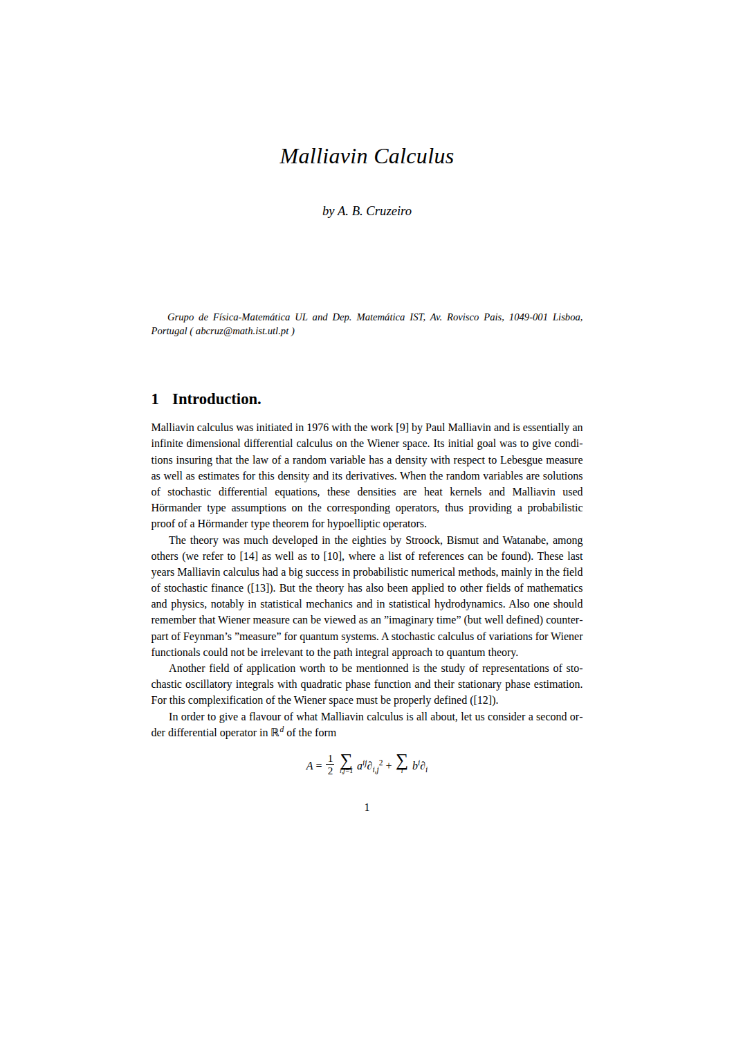Malliavin Calculus
by A. B. Cruzeiro
Grupo de Física-Matemática UL and Dep. Matemática IST, Av. Rovisco Pais, 1049-001 Lisboa, Portugal ( abcruz@math.ist.utl.pt )
1 Introduction.
Malliavin calculus was initiated in 1976 with the work [9] by Paul Malliavin and is essentially an infinite dimensional differential calculus on the Wiener space. Its initial goal was to give conditions insuring that the law of a random variable has a density with respect to Lebesgue measure as well as estimates for this density and its derivatives. When the random variables are solutions of stochastic differential equations, these densities are heat kernels and Malliavin used Hörmander type assumptions on the corresponding operators, thus providing a probabilistic proof of a Hörmander type theorem for hypoelliptic operators.
The theory was much developed in the eighties by Stroock, Bismut and Watanabe, among others (we refer to [14] as well as to [10], where a list of references can be found). These last years Malliavin calculus had a big success in probabilistic numerical methods, mainly in the field of stochastic finance ([13]). But the theory has also been applied to other fields of mathematics and physics, notably in statistical mechanics and in statistical hydrodynamics. Also one should remember that Wiener measure can be viewed as an ”imaginary time” (but well defined) counterpart of Feynman’s ”measure” for quantum systems. A stochastic calculus of variations for Wiener functionals could not be irrelevant to the path integral approach to quantum theory.
Another field of application worth to be mentionned is the study of representations of stochastic oscillatory integrals with quadratic phase function and their stationary phase estimation. For this complexification of the Wiener space must be properly defined ([12]).
In order to give a flavour of what Malliavin calculus is all about, let us consider a second order differential operator in ℝd of the form
A = 12 ∑i,j=1 aij∂i,j2 + ∑i bi∂i
1